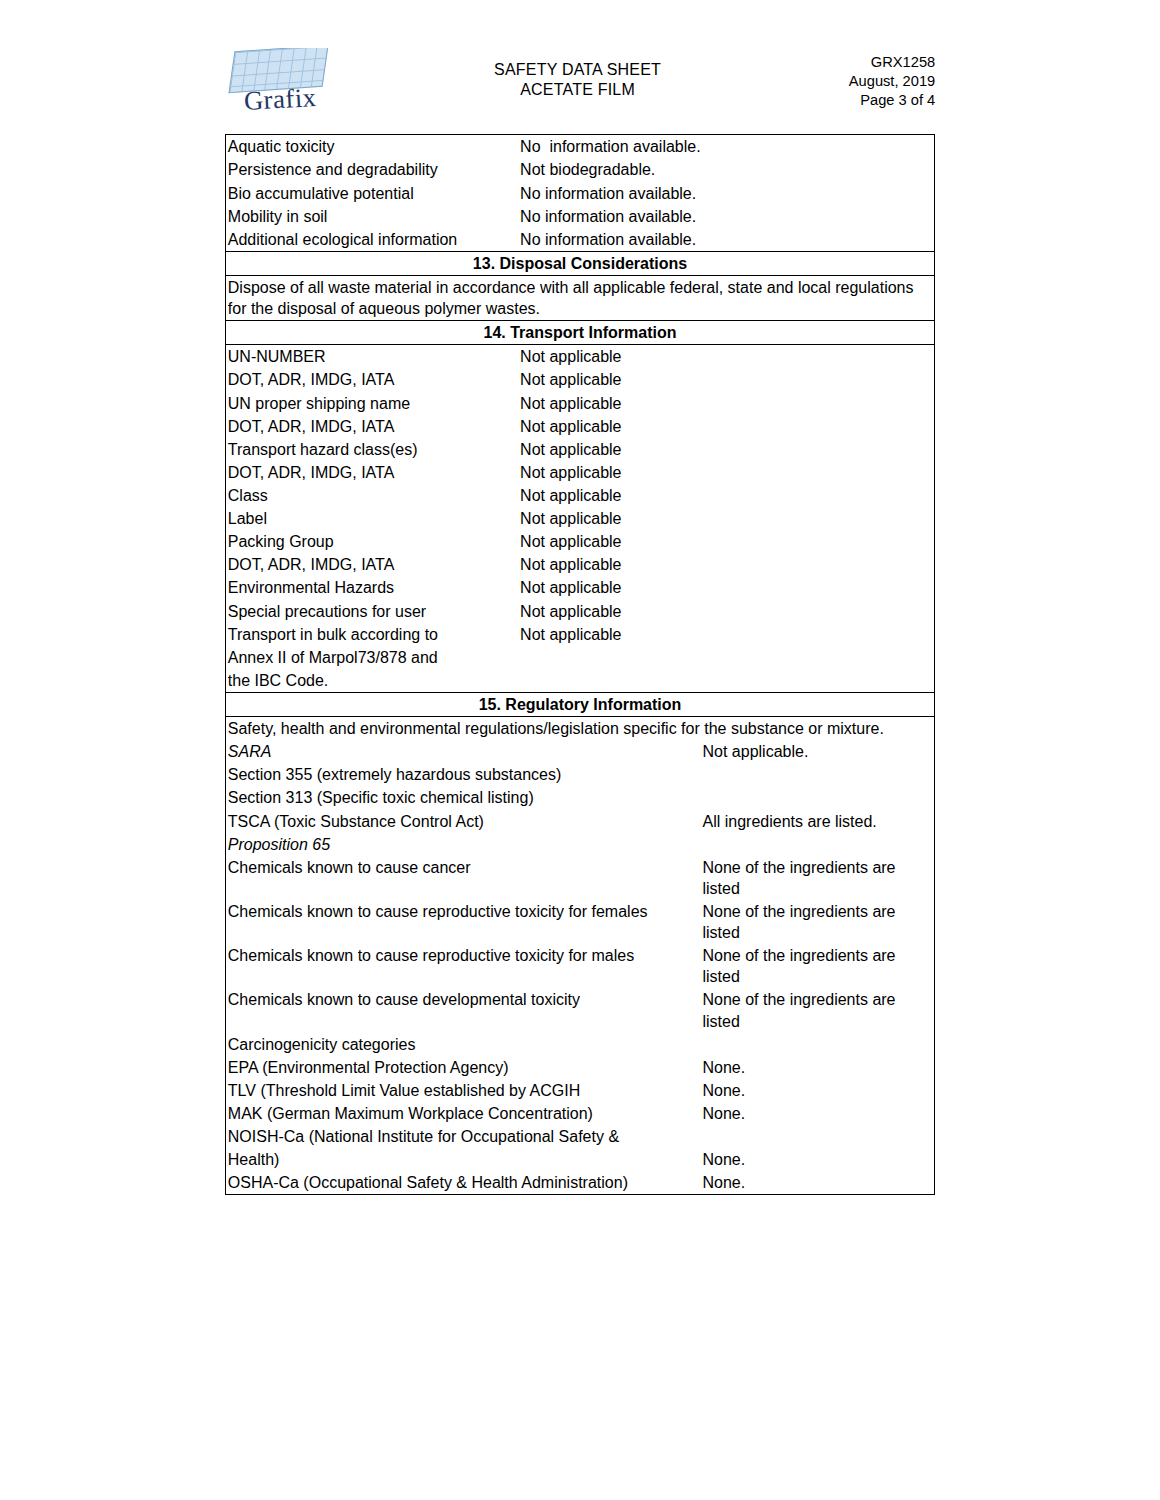Grafix
SAFETY DATA SHEET
ACETATE FILM
GRX1258
August, 2019
Page 3 of 4
| Aquatic toxicity | No information available. |
| Persistence and degradability | Not biodegradable. |
| Bio accumulative potential | No information available. |
| Mobility in soil | No information available. |
| Additional ecological information | No information available. |
| 13. Disposal Considerations |
| Dispose of all waste material in accordance with all applicable federal, state and local regulations for the disposal of aqueous polymer wastes. |
| 14. Transport Information |
| UN-NUMBER | Not applicable |
| DOT, ADR, IMDG, IATA | Not applicable |
| UN proper shipping name | Not applicable |
| DOT, ADR, IMDG, IATA | Not applicable |
| Transport hazard class(es) | Not applicable |
| DOT, ADR, IMDG, IATA | Not applicable |
| Class | Not applicable |
| Label | Not applicable |
| Packing Group | Not applicable |
| DOT, ADR, IMDG, IATA | Not applicable |
| Environmental Hazards | Not applicable |
| Special precautions for user | Not applicable |
| Transport in bulk according to | Not applicable |
| Annex II of Marpol73/878 and | |
| the IBC Code. | |
| 15. Regulatory Information |
| Safety, health and environmental regulations/legislation specific for the substance or mixture. |
| SARA | Not applicable. |
| Section 355 (extremely hazardous substances) | |
| Section 313 (Specific toxic chemical listing) | |
| TSCA (Toxic Substance Control Act) | All ingredients are listed. |
| Proposition 65 | |
| Chemicals known to cause cancer | None of the ingredients are listed |
| Chemicals known to cause reproductive toxicity for females | None of the ingredients are listed |
| Chemicals known to cause reproductive toxicity for males | None of the ingredients are listed |
| Chemicals known to cause developmental toxicity | None of the ingredients are listed |
| Carcinogenicity categories | |
| EPA (Environmental Protection Agency) | None. |
| TLV (Threshold Limit Value established by ACGIH | None. |
| MAK (German Maximum Workplace Concentration) | None. |
| NOISH-Ca (National Institute for Occupational Safety & | |
| Health) | None. |
| OSHA-Ca (Occupational Safety & Health Administration) | None. |